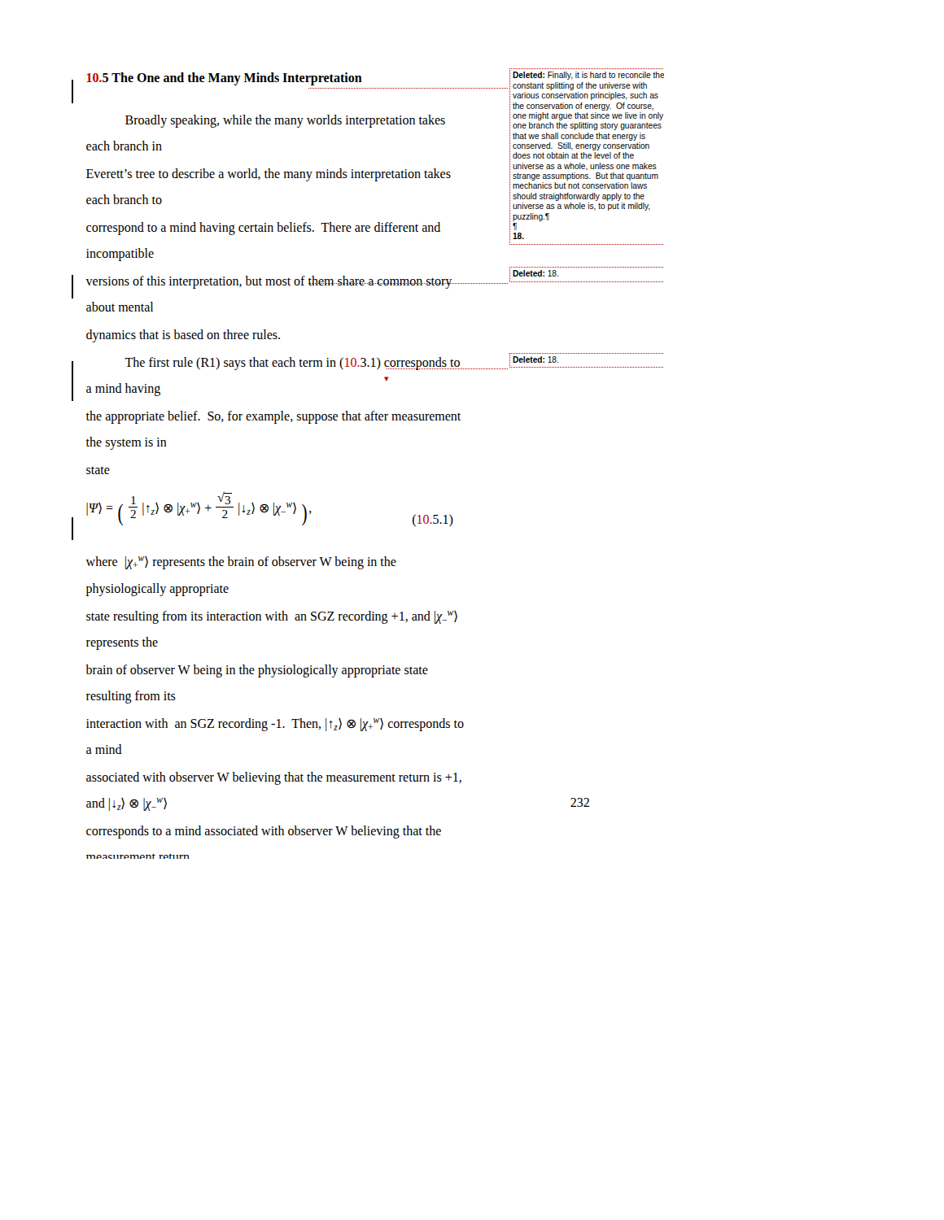10. 5 The One and the Many Minds Interpretation
Broadly speaking, while the many worlds interpretation takes each branch in
Everett’s tree to describe a world, the many minds interpretation takes each branch to
correspond to a mind having certain beliefs. There are different and incompatible
versions of this interpretation, but most of them share a common story about mental
dynamics that is based on three rules.
The first rule (R1) says that each term in (10. 3.1) corresponds to a mind having
the appropriate belief. So, for example, suppose that after measurement the system is in
state
|Ψ⟩ = ( 12 |↑z⟩ ⊗ |χ+w⟩ + 32 |↓z⟩ ⊗ |χ−w⟩ ), (10. 5.1)
where |χ+w⟩ represents the brain of observer W being in the physiologically appropriate
state resulting from its interaction with an SGZ recording +1, and |χ−w⟩ represents the
brain of observer W being in the physiologically appropriate state resulting from its
interaction with an SGZ recording -1. Then, |↑z⟩ ⊗ |χ+w⟩ corresponds to a mind
associated with observer W believing that the measurement return is +1, and |↓z⟩ ⊗ |χ−w⟩
corresponds to a mind associated with observer W believing that the measurement return
is –1.
The second rule (R2) says that the probability of having certain beliefs is equal to
the squared modulus of the expansion coefficient of the associated quantum term in the
vector expansion. Hence, in the example the probability of W believing that he has
gotten the measurement return −1 is 3/4.
▾
Deleted: Finally, it is hard to reconcile the constant splitting of the universe with various conservation principles, such as the conservation of energy. Of course, one might argue that since we live in only one branch the splitting story guarantees that we shall conclude that energy is conserved. Still, energy conservation does not obtain at the level of the universe as a whole, unless one makes strange assumptions. But that quantum mechanics but not conservation laws should straightforwardly apply to the universe as a whole is, to put it mildly, puzzling.¶
¶
18.
Deleted: 18.
Deleted: 18.
232